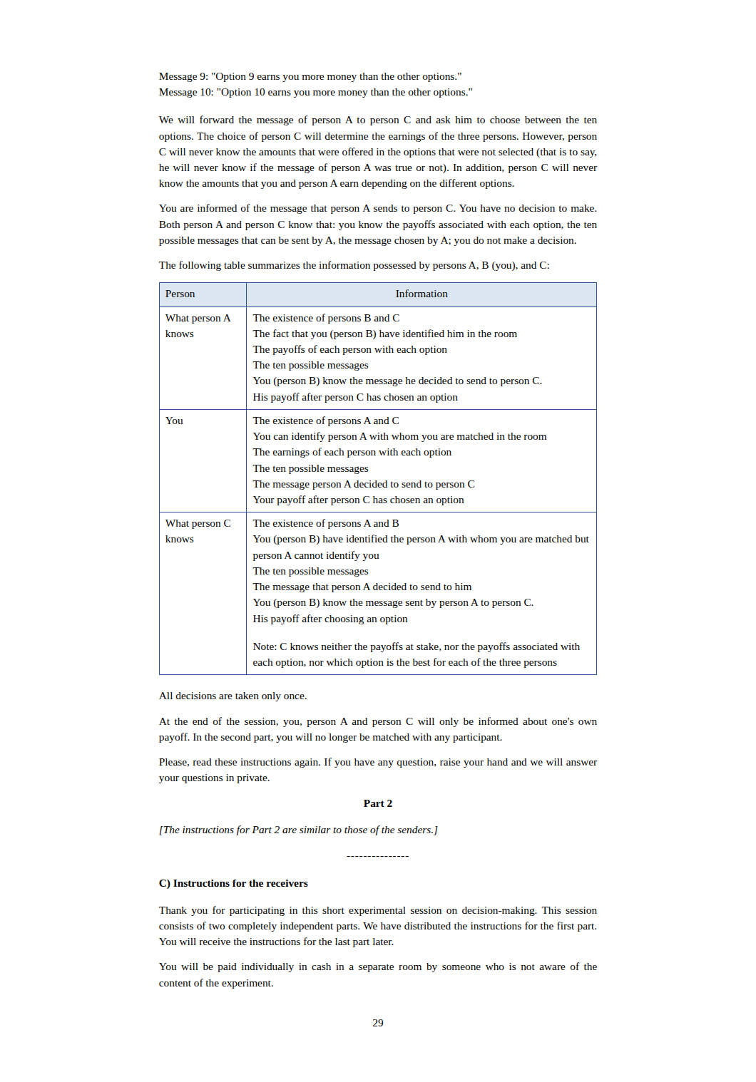Message 9: "Option 9 earns you more money than the other options."
Message 10: "Option 10 earns you more money than the other options."
We will forward the message of person A to person C and ask him to choose between the ten options. The choice of person C will determine the earnings of the three persons. However, person C will never know the amounts that were offered in the options that were not selected (that is to say, he will never know if the message of person A was true or not). In addition, person C will never know the amounts that you and person A earn depending on the different options.
You are informed of the message that person A sends to person C. You have no decision to make. Both person A and person C know that: you know the payoffs associated with each option, the ten possible messages that can be sent by A, the message chosen by A; you do not make a decision.
The following table summarizes the information possessed by persons A, B (you), and C:
| Person | Information |
| --- | --- |
| What person A knows | The existence of persons B and C The fact that you (person B) have identified him in the room The payoffs of each person with each option The ten possible messages You (person B) know the message he decided to send to person C. His payoff after person C has chosen an option |
| You | The existence of persons A and C You can identify person A with whom you are matched in the room The earnings of each person with each option The ten possible messages The message person A decided to send to person C Your payoff after person C has chosen an option |
| What person C knows | The existence of persons A and B You (person B) have identified the person A with whom you are matched but person A cannot identify you The ten possible messages The message that person A decided to send to him You (person B) know the message sent by person A to person C. His payoff after choosing an option Note: C knows neither the payoffs at stake, nor the payoffs associated with each option, nor which option is the best for each of the three persons |
All decisions are taken only once.
At the end of the session, you, person A and person C will only be informed about one's own payoff. In the second part, you will no longer be matched with any participant.
Please, read these instructions again. If you have any question, raise your hand and we will answer your questions in private.
Part 2
[The instructions for Part 2 are similar to those of the senders.]
---------------
C) Instructions for the receivers
Thank you for participating in this short experimental session on decision-making. This session consists of two completely independent parts. We have distributed the instructions for the first part. You will receive the instructions for the last part later.
You will be paid individually in cash in a separate room by someone who is not aware of the content of the experiment.
29